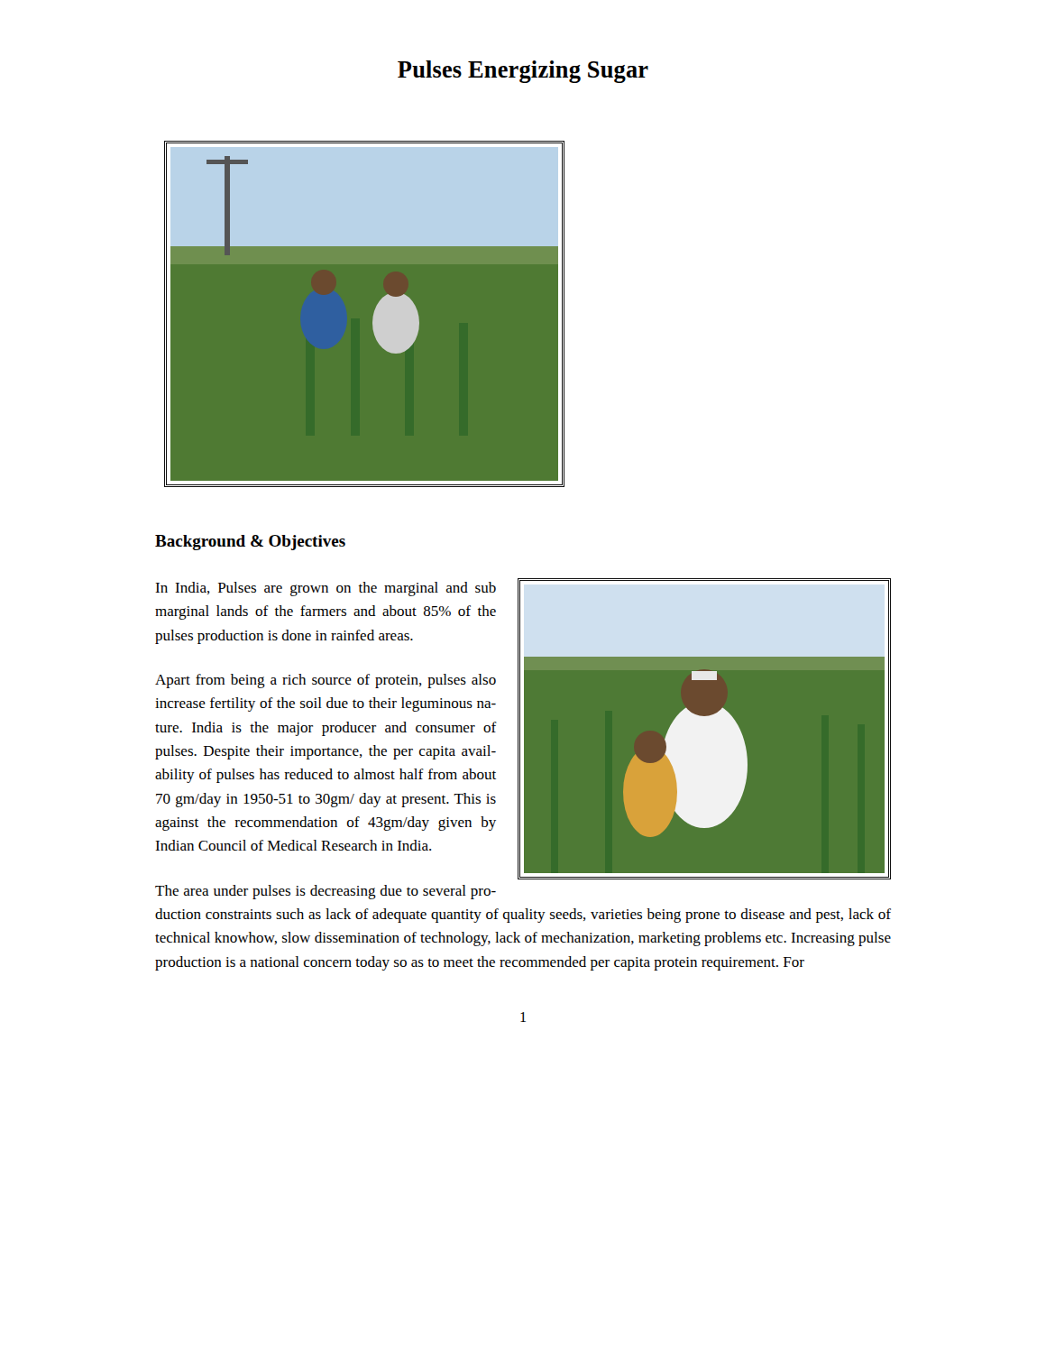Pulses Energizing Sugar
Background & Objectives
In India, Pulses are grown on the marginal and sub marginal lands of the farmers and about 85% of the pulses production is done in rainfed areas.
Apart from being a rich source of protein, pulses also increase fertility of the soil due to their leguminous nature. India is the major producer and consumer of pulses. Despite their importance, the per capita availability of pulses has reduced to almost half from about 70 gm/day in 1950-51 to 30gm/ day at present. This is against the recommendation of 43gm/day given by Indian Council of Medical Research in India.
The area under pulses is decreasing due to several production constraints such as lack of adequate quantity of quality seeds, varieties being prone to disease and pest, lack of technical knowhow, slow dissemination of technology, lack of mechanization, marketing problems etc. Increasing pulse production is a national concern today so as to meet the recommended per capita protein requirement. For
1